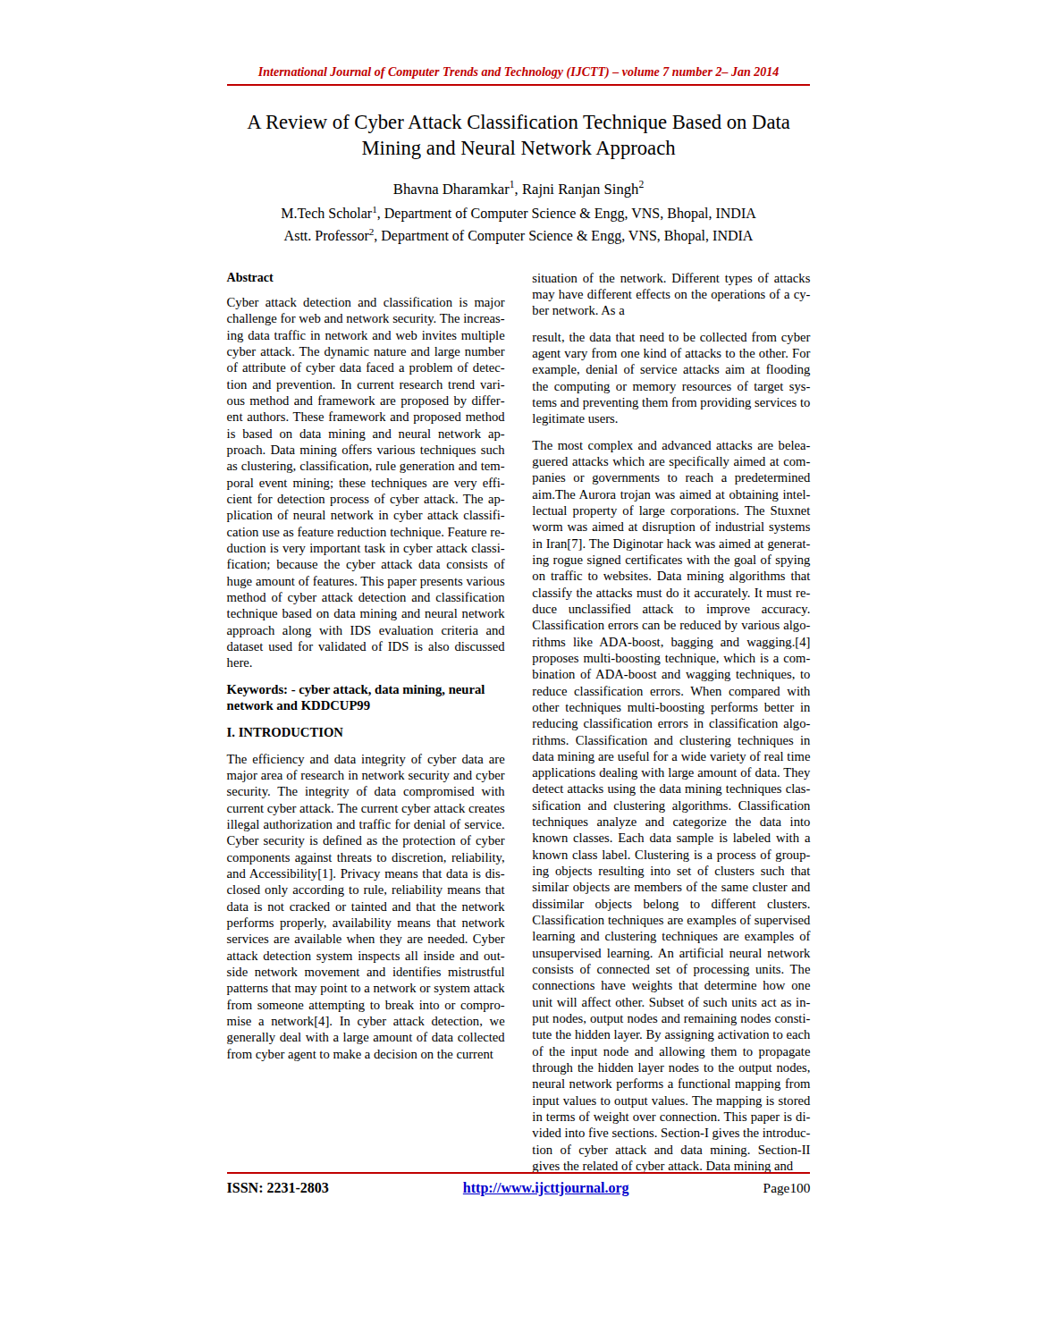International Journal of Computer Trends and Technology (IJCTT) – volume 7 number 2– Jan 2014
A Review of Cyber Attack Classification Technique Based on Data Mining and Neural Network Approach
Bhavna Dharamkar1, Rajni Ranjan Singh2
M.Tech Scholar1, Department of Computer Science & Engg, VNS, Bhopal, INDIA
Astt. Professor2, Department of Computer Science & Engg, VNS, Bhopal, INDIA
Abstract
Cyber attack detection and classification is major challenge for web and network security. The increasing data traffic in network and web invites multiple cyber attack. The dynamic nature and large number of attribute of cyber data faced a problem of detection and prevention. In current research trend various method and framework are proposed by different authors. These framework and proposed method is based on data mining and neural network approach. Data mining offers various techniques such as clustering, classification, rule generation and temporal event mining; these techniques are very efficient for detection process of cyber attack. The application of neural network in cyber attack classification use as feature reduction technique. Feature reduction is very important task in cyber attack classification; because the cyber attack data consists of huge amount of features. This paper presents various method of cyber attack detection and classification technique based on data mining and neural network approach along with IDS evaluation criteria and dataset used for validated of IDS is also discussed here.
Keywords: - cyber attack, data mining, neural network and KDDCUP99
I. INTRODUCTION
The efficiency and data integrity of cyber data are major area of research in network security and cyber security. The integrity of data compromised with current cyber attack. The current cyber attack creates illegal authorization and traffic for denial of service. Cyber security is defined as the protection of cyber components against threats to discretion, reliability, and Accessibility[1]. Privacy means that data is disclosed only according to rule, reliability means that data is not cracked or tainted and that the network performs properly, availability means that network services are available when they are needed. Cyber attack detection system inspects all inside and outside network movement and identifies mistrustful patterns that may point to a network or system attack from someone attempting to break into or compromise a network[4]. In cyber attack detection, we generally deal with a large amount of data collected from cyber agent to make a decision on the current
situation of the network. Different types of attacks may have different effects on the operations of a cyber network. As a
result, the data that need to be collected from cyber agent vary from one kind of attacks to the other. For example, denial of service attacks aim at flooding the computing or memory resources of target systems and preventing them from providing services to legitimate users.
The most complex and advanced attacks are beleaguered attacks which are specifically aimed at companies or governments to reach a predetermined aim.The Aurora trojan was aimed at obtaining intellectual property of large corporations. The Stuxnet worm was aimed at disruption of industrial systems in Iran[7]. The Diginotar hack was aimed at generating rogue signed certificates with the goal of spying on traffic to websites. Data mining algorithms that classify the attacks must do it accurately. It must reduce unclassified attack to improve accuracy. Classification errors can be reduced by various algorithms like ADA-boost, bagging and wagging.[4] proposes multi-boosting technique, which is a combination of ADA-boost and wagging techniques, to reduce classification errors. When compared with other techniques multi-boosting performs better in reducing classification errors in classification algorithms. Classification and clustering techniques in data mining are useful for a wide variety of real time applications dealing with large amount of data. They detect attacks using the data mining techniques classification and clustering algorithms. Classification techniques analyze and categorize the data into known classes. Each data sample is labeled with a known class label. Clustering is a process of grouping objects resulting into set of clusters such that similar objects are members of the same cluster and dissimilar objects belong to different clusters. Classification techniques are examples of supervised learning and clustering techniques are examples of unsupervised learning. An artificial neural network consists of connected set of processing units. The connections have weights that determine how one unit will affect other. Subset of such units act as input nodes, output nodes and remaining nodes constitute the hidden layer. By assigning activation to each of the input node and allowing them to propagate through the hidden layer nodes to the output nodes, neural network performs a functional mapping from input values to output values. The mapping is stored in terms of weight over connection. This paper is divided into five sections. Section-I gives the introduction of cyber attack and data mining. Section-II gives the related of cyber attack. Data mining and
ISSN: 2231-2803 http://www.ijcttjournal.org Page100